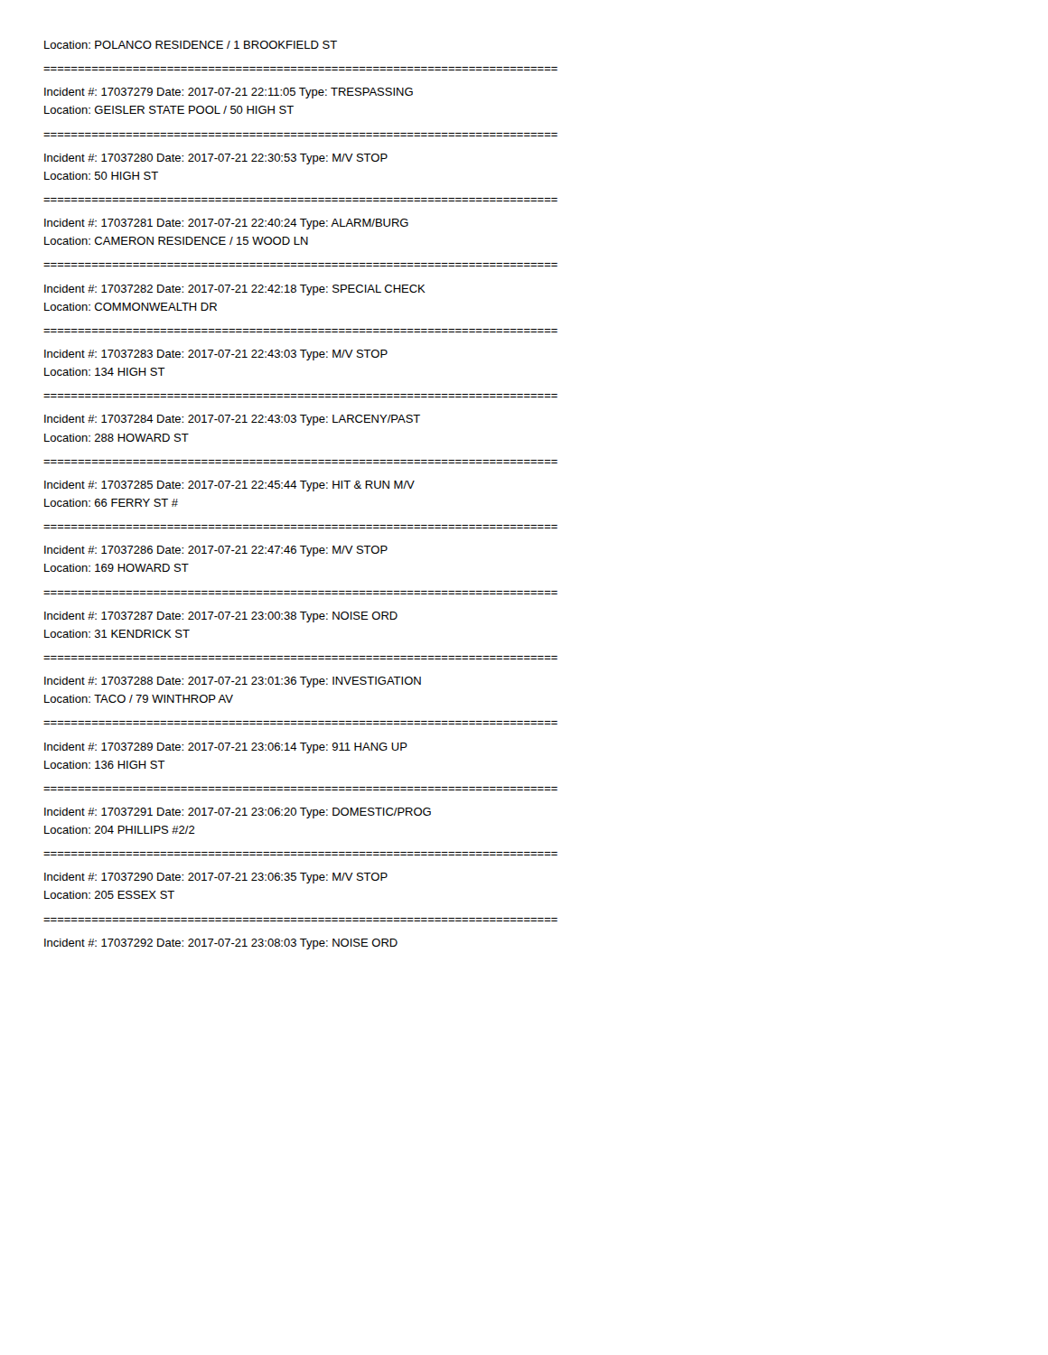Location: POLANCO RESIDENCE / 1 BROOKFIELD ST
===========================================================================
Incident #: 17037279 Date: 2017-07-21 22:11:05 Type: TRESPASSING
Location: GEISLER STATE POOL / 50 HIGH ST
===========================================================================
Incident #: 17037280 Date: 2017-07-21 22:30:53 Type: M/V STOP
Location: 50 HIGH ST
===========================================================================
Incident #: 17037281 Date: 2017-07-21 22:40:24 Type: ALARM/BURG
Location: CAMERON RESIDENCE / 15 WOOD LN
===========================================================================
Incident #: 17037282 Date: 2017-07-21 22:42:18 Type: SPECIAL CHECK
Location: COMMONWEALTH DR
===========================================================================
Incident #: 17037283 Date: 2017-07-21 22:43:03 Type: M/V STOP
Location: 134 HIGH ST
===========================================================================
Incident #: 17037284 Date: 2017-07-21 22:43:03 Type: LARCENY/PAST
Location: 288 HOWARD ST
===========================================================================
Incident #: 17037285 Date: 2017-07-21 22:45:44 Type: HIT & RUN M/V
Location: 66 FERRY ST #
===========================================================================
Incident #: 17037286 Date: 2017-07-21 22:47:46 Type: M/V STOP
Location: 169 HOWARD ST
===========================================================================
Incident #: 17037287 Date: 2017-07-21 23:00:38 Type: NOISE ORD
Location: 31 KENDRICK ST
===========================================================================
Incident #: 17037288 Date: 2017-07-21 23:01:36 Type: INVESTIGATION
Location: TACO / 79 WINTHROP AV
===========================================================================
Incident #: 17037289 Date: 2017-07-21 23:06:14 Type: 911 HANG UP
Location: 136 HIGH ST
===========================================================================
Incident #: 17037291 Date: 2017-07-21 23:06:20 Type: DOMESTIC/PROG
Location: 204 PHILLIPS #2/2
===========================================================================
Incident #: 17037290 Date: 2017-07-21 23:06:35 Type: M/V STOP
Location: 205 ESSEX ST
===========================================================================
Incident #: 17037292 Date: 2017-07-21 23:08:03 Type: NOISE ORD